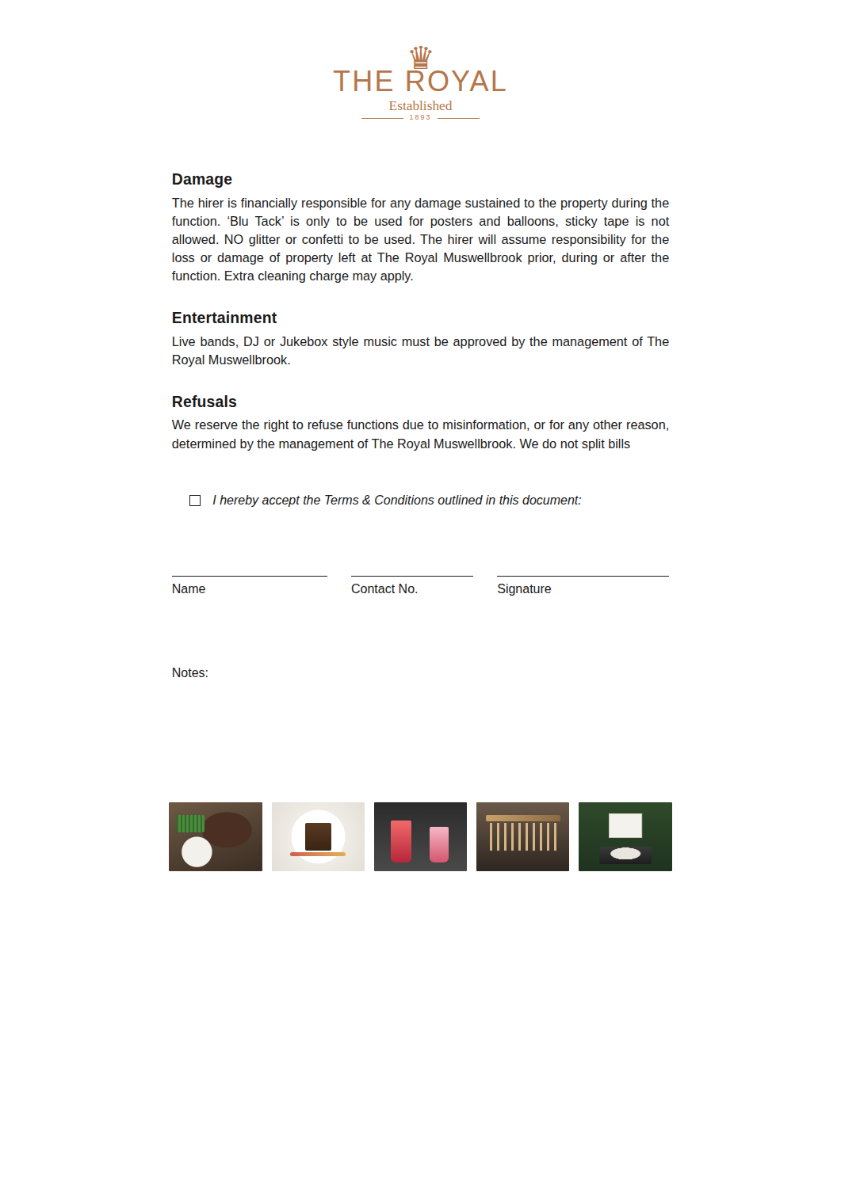♛ THE ROYAL Established 1893
Damage
The hirer is financially responsible for any damage sustained to the property during the function. ‘Blu Tack’ is only to be used for posters and balloons, sticky tape is not allowed. NO glitter or confetti to be used. The hirer will assume responsibility for the loss or damage of property left at The Royal Muswellbrook prior, during or after the function. Extra cleaning charge may apply.
Entertainment
Live bands, DJ or Jukebox style music must be approved by the management of The Royal Muswellbrook.
Refusals
We reserve the right to refuse functions due to misinformation, or for any other reason, determined by the management of The Royal Muswellbrook. We do not split bills
I hereby accept the Terms & Conditions outlined in this document:
Name
Contact No.
Signature
Notes: